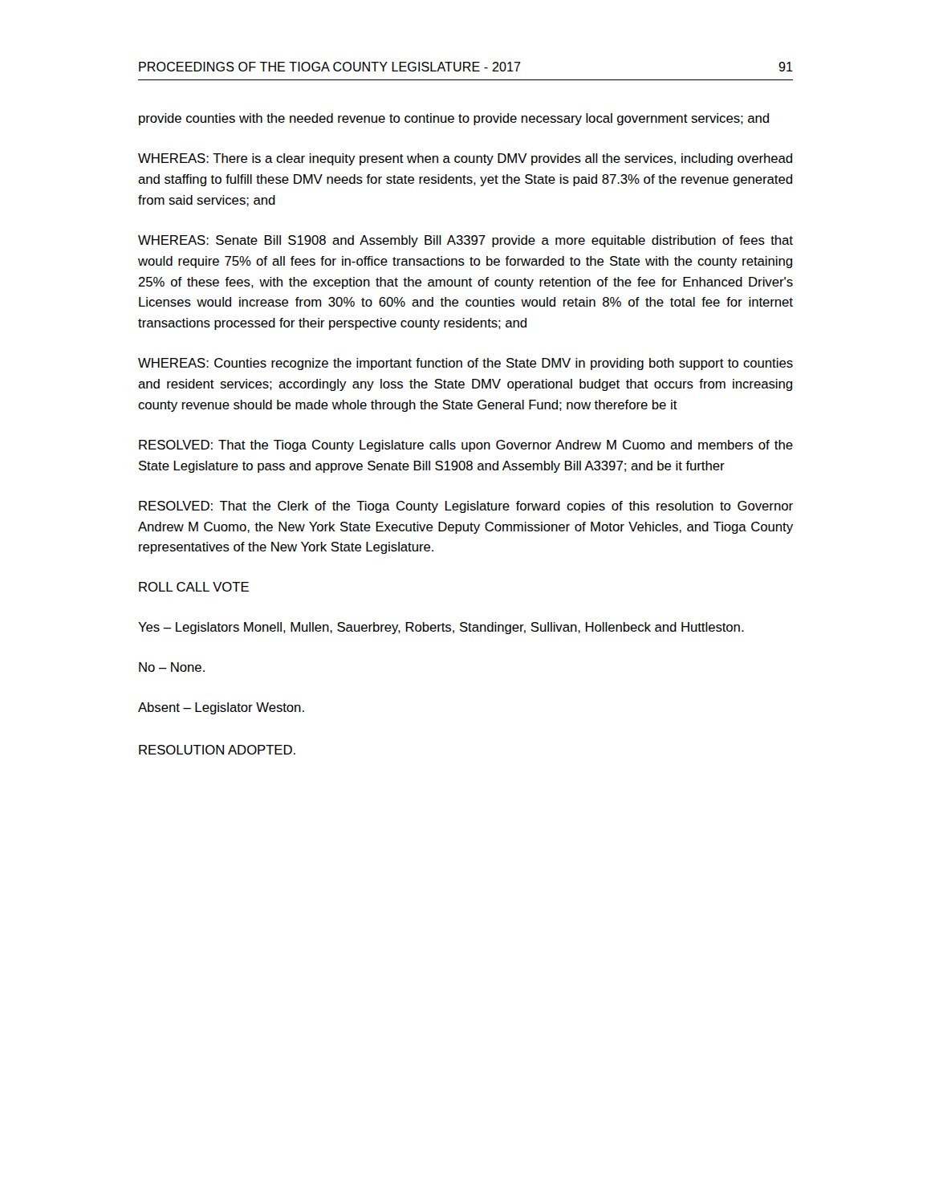Proceedings of the Tioga County Legislature - 2017 91
provide counties with the needed revenue to continue to provide necessary local government services; and
WHEREAS: There is a clear inequity present when a county DMV provides all the services, including overhead and staffing to fulfill these DMV needs for state residents, yet the State is paid 87.3% of the revenue generated from said services; and
WHEREAS: Senate Bill S1908 and Assembly Bill A3397 provide a more equitable distribution of fees that would require 75% of all fees for in-office transactions to be forwarded to the State with the county retaining 25% of these fees, with the exception that the amount of county retention of the fee for Enhanced Driver's Licenses would increase from 30% to 60% and the counties would retain 8% of the total fee for internet transactions processed for their perspective county residents; and
WHEREAS: Counties recognize the important function of the State DMV in providing both support to counties and resident services; accordingly any loss the State DMV operational budget that occurs from increasing county revenue should be made whole through the State General Fund; now therefore be it
RESOLVED: That the Tioga County Legislature calls upon Governor Andrew M Cuomo and members of the State Legislature to pass and approve Senate Bill S1908 and Assembly Bill A3397; and be it further
RESOLVED: That the Clerk of the Tioga County Legislature forward copies of this resolution to Governor Andrew M Cuomo, the New York State Executive Deputy Commissioner of Motor Vehicles, and Tioga County representatives of the New York State Legislature.
ROLL CALL VOTE
Yes – Legislators Monell, Mullen, Sauerbrey, Roberts, Standinger, Sullivan, Hollenbeck and Huttleston.
No – None.
Absent – Legislator Weston.
RESOLUTION ADOPTED.